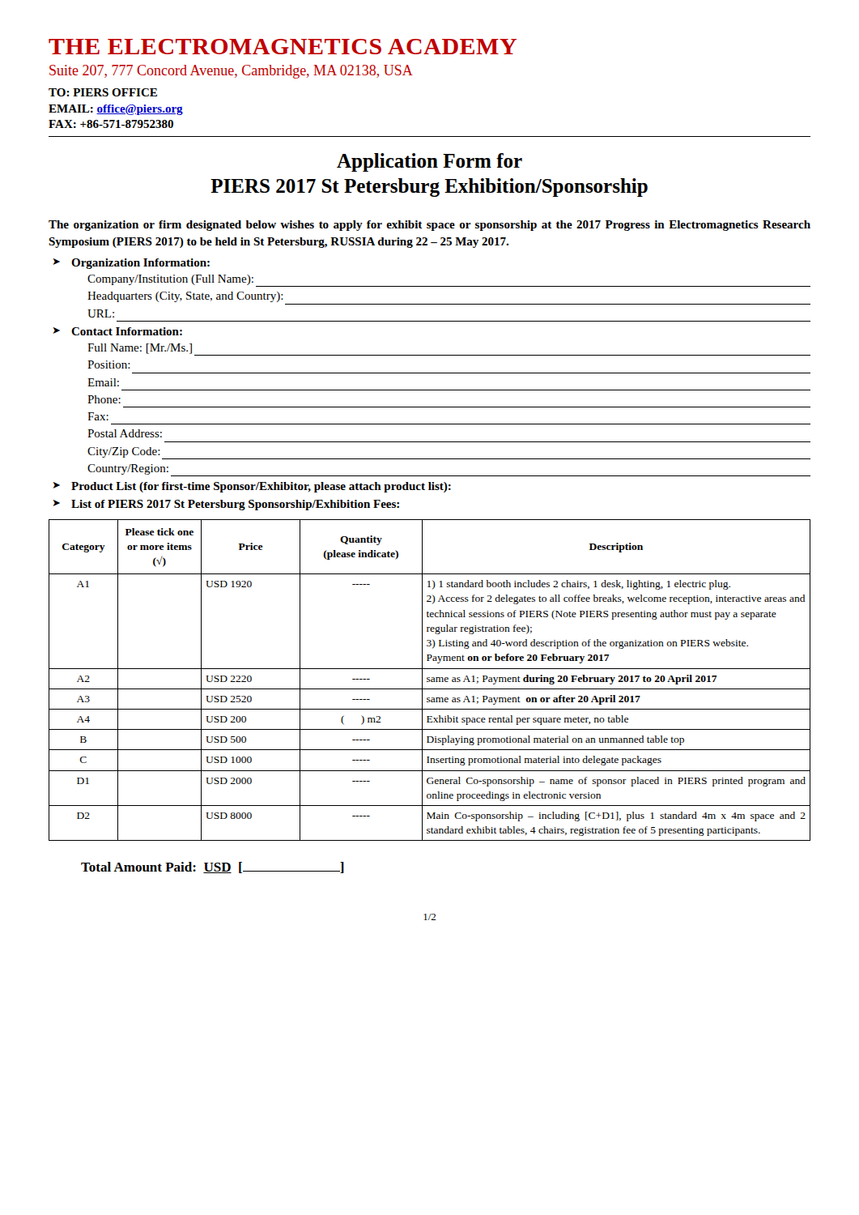THE ELECTROMAGNETICS ACADEMY
Suite 207, 777 Concord Avenue, Cambridge, MA 02138, USA
TO: PIERS OFFICE
EMAIL: office@piers.org
FAX: +86-571-87952380
Application Form for
PIERS 2017 St Petersburg Exhibition/Sponsorship
The organization or firm designated below wishes to apply for exhibit space or sponsorship at the 2017 Progress in Electromagnetics Research Symposium (PIERS 2017) to be held in St Petersburg, RUSSIA during 22 – 25 May 2017.
Organization Information:
Company/Institution (Full Name):
Headquarters (City, State, and Country):
URL:
Contact Information:
Full Name: [Mr./Ms.]
Position:
Email:
Phone:
Fax:
Postal Address:
City/Zip Code:
Country/Region:
Product List (for first-time Sponsor/Exhibitor, please attach product list):
List of PIERS 2017 St Petersburg Sponsorship/Exhibition Fees:
| Category | Please tick one or more items (√) | Price | Quantity (please indicate) | Description |
| --- | --- | --- | --- | --- |
| A1 | | USD 1920 | ----- | 1) 1 standard booth includes 2 chairs, 1 desk, lighting, 1 electric plug. 2) Access for 2 delegates to all coffee breaks, welcome reception, interactive areas and technical sessions of PIERS (Note PIERS presenting author must pay a separate regular registration fee); 3) Listing and 40-word description of the organization on PIERS website. Payment on or before 20 February 2017 |
| A2 | | USD 2220 | ----- | same as A1; Payment during 20 February 2017 to 20 April 2017 |
| A3 | | USD 2520 | ----- | same as A1; Payment on or after 20 April 2017 |
| A4 | | USD 200 | ( ) m2 | Exhibit space rental per square meter, no table |
| B | | USD 500 | ----- | Displaying promotional material on an unmanned table top |
| C | | USD 1000 | ----- | Inserting promotional material into delegate packages |
| D1 | | USD 2000 | ----- | General Co-sponsorship – name of sponsor placed in PIERS printed program and online proceedings in electronic version |
| D2 | | USD 8000 | ----- | Main Co-sponsorship – including [C+D1], plus 1 standard 4m x 4m space and 2 standard exhibit tables, 4 chairs, registration fee of 5 presenting participants. |
Total Amount Paid: USD [ ]
1/2